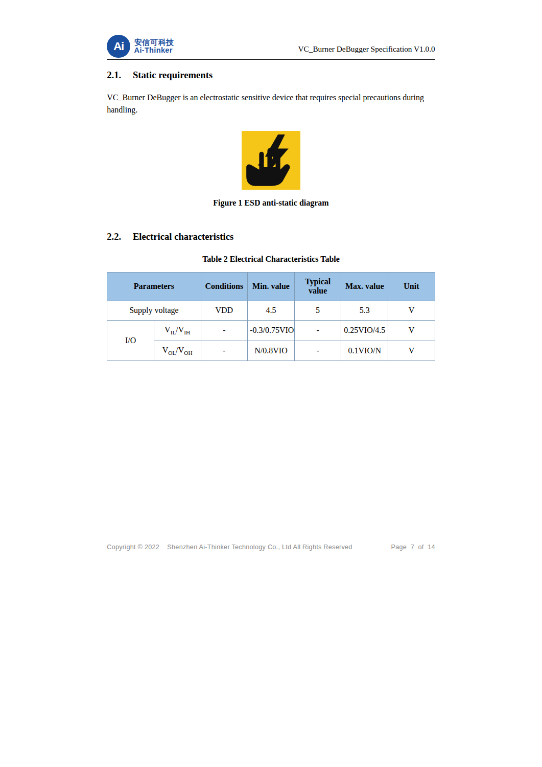Ai
安信可科技
Ai-Thinker
VC_Burner DeBugger Specification V1.0.0
2.1. Static requirements
VC_Burner DeBugger is an electrostatic sensitive device that requires special precautions during handling.
Figure 1 ESD anti-static diagram
2.2. Electrical characteristics
Table 2 Electrical Characteristics Table
| Parameters | Conditions | Min. value | Typical value | Max. value | Unit |
| --- | --- | --- | --- | --- | --- |
| Supply voltage | VDD | 4.5 | 5 | 5.3 | V |
| I/O | V IL /V IH | - | -0.3/0.75VIO | - | 0.25VIO/4.5 | V |
| V OL /V OH | - | N/0.8VIO | - | 0.1VIO/N | V |
Copyright © 2022 Shenzhen Ai-Thinker Technology Co., Ltd All Rights Reserved
Page 7 of 14